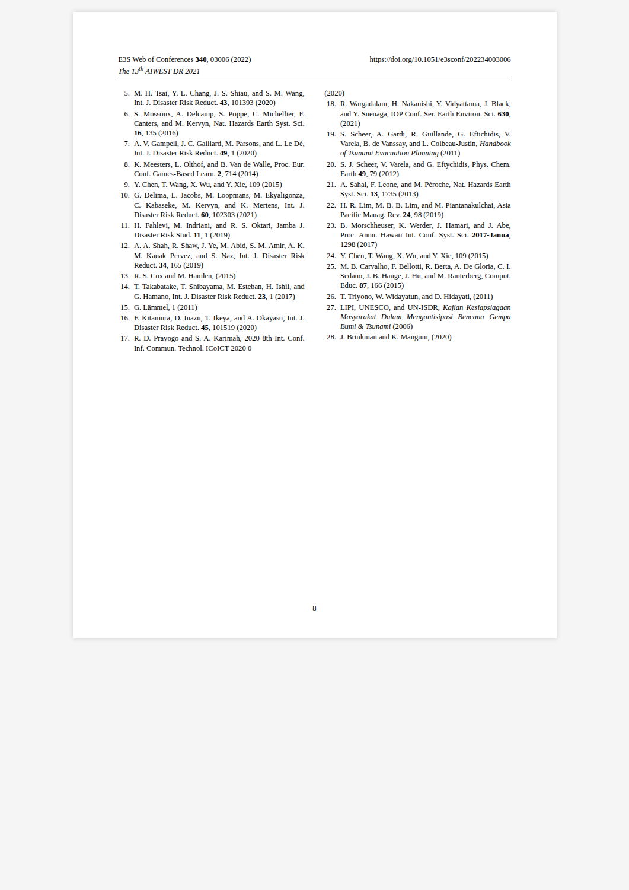E3S Web of Conferences 340, 03006 (2022)
The 13th AIWEST-DR 2021
https://doi.org/10.1051/e3sconf/202234003006
5. M. H. Tsai, Y. L. Chang, J. S. Shiau, and S. M. Wang, Int. J. Disaster Risk Reduct. 43, 101393 (2020)
6. S. Mossoux, A. Delcamp, S. Poppe, C. Michellier, F. Canters, and M. Kervyn, Nat. Hazards Earth Syst. Sci. 16, 135 (2016)
7. A. V. Gampell, J. C. Gaillard, M. Parsons, and L. Le Dé, Int. J. Disaster Risk Reduct. 49, 1 (2020)
8. K. Meesters, L. Olthof, and B. Van de Walle, Proc. Eur. Conf. Games-Based Learn. 2, 714 (2014)
9. Y. Chen, T. Wang, X. Wu, and Y. Xie, 109 (2015)
10. G. Delima, L. Jacobs, M. Loopmans, M. Ekyaligonza, C. Kabaseke, M. Kervyn, and K. Mertens, Int. J. Disaster Risk Reduct. 60, 102303 (2021)
11. H. Fahlevi, M. Indriani, and R. S. Oktari, Jamba J. Disaster Risk Stud. 11, 1 (2019)
12. A. A. Shah, R. Shaw, J. Ye, M. Abid, S. M. Amir, A. K. M. Kanak Pervez, and S. Naz, Int. J. Disaster Risk Reduct. 34, 165 (2019)
13. R. S. Cox and M. Hamlen, (2015)
14. T. Takabatake, T. Shibayama, M. Esteban, H. Ishii, and G. Hamano, Int. J. Disaster Risk Reduct. 23, 1 (2017)
15. G. Lämmel, 1 (2011)
16. F. Kitamura, D. Inazu, T. Ikeya, and A. Okayasu, Int. J. Disaster Risk Reduct. 45, 101519 (2020)
17. R. D. Prayogo and S. A. Karimah, 2020 8th Int. Conf. Inf. Commun. Technol. ICoICT 2020 0
(2020)
18. R. Wargadalam, H. Nakanishi, Y. Vidyattama, J. Black, and Y. Suenaga, IOP Conf. Ser. Earth Environ. Sci. 630, (2021)
19. S. Scheer, A. Gardi, R. Guillande, G. Eftichidis, V. Varela, B. de Vanssay, and L. Colbeau-Justin, Handbook of Tsunami Evacuation Planning (2011)
20. S. J. Scheer, V. Varela, and G. Eftychidis, Phys. Chem. Earth 49, 79 (2012)
21. A. Sahal, F. Leone, and M. Péroche, Nat. Hazards Earth Syst. Sci. 13, 1735 (2013)
22. H. R. Lim, M. B. B. Lim, and M. Piantanakulchai, Asia Pacific Manag. Rev. 24, 98 (2019)
23. B. Morschheuser, K. Werder, J. Hamari, and J. Abe, Proc. Annu. Hawaii Int. Conf. Syst. Sci. 2017-Janua, 1298 (2017)
24. Y. Chen, T. Wang, X. Wu, and Y. Xie, 109 (2015)
25. M. B. Carvalho, F. Bellotti, R. Berta, A. De Gloria, C. I. Sedano, J. B. Hauge, J. Hu, and M. Rauterberg, Comput. Educ. 87, 166 (2015)
26. T. Triyono, W. Widayatun, and D. Hidayati, (2011)
27. LIPI, UNESCO, and UN-ISDR, Kajian Kesiapsiagaan Masyarakat Dalam Mengantisipasi Bencana Gempa Bumi & Tsunami (2006)
28. J. Brinkman and K. Mangum, (2020)
8